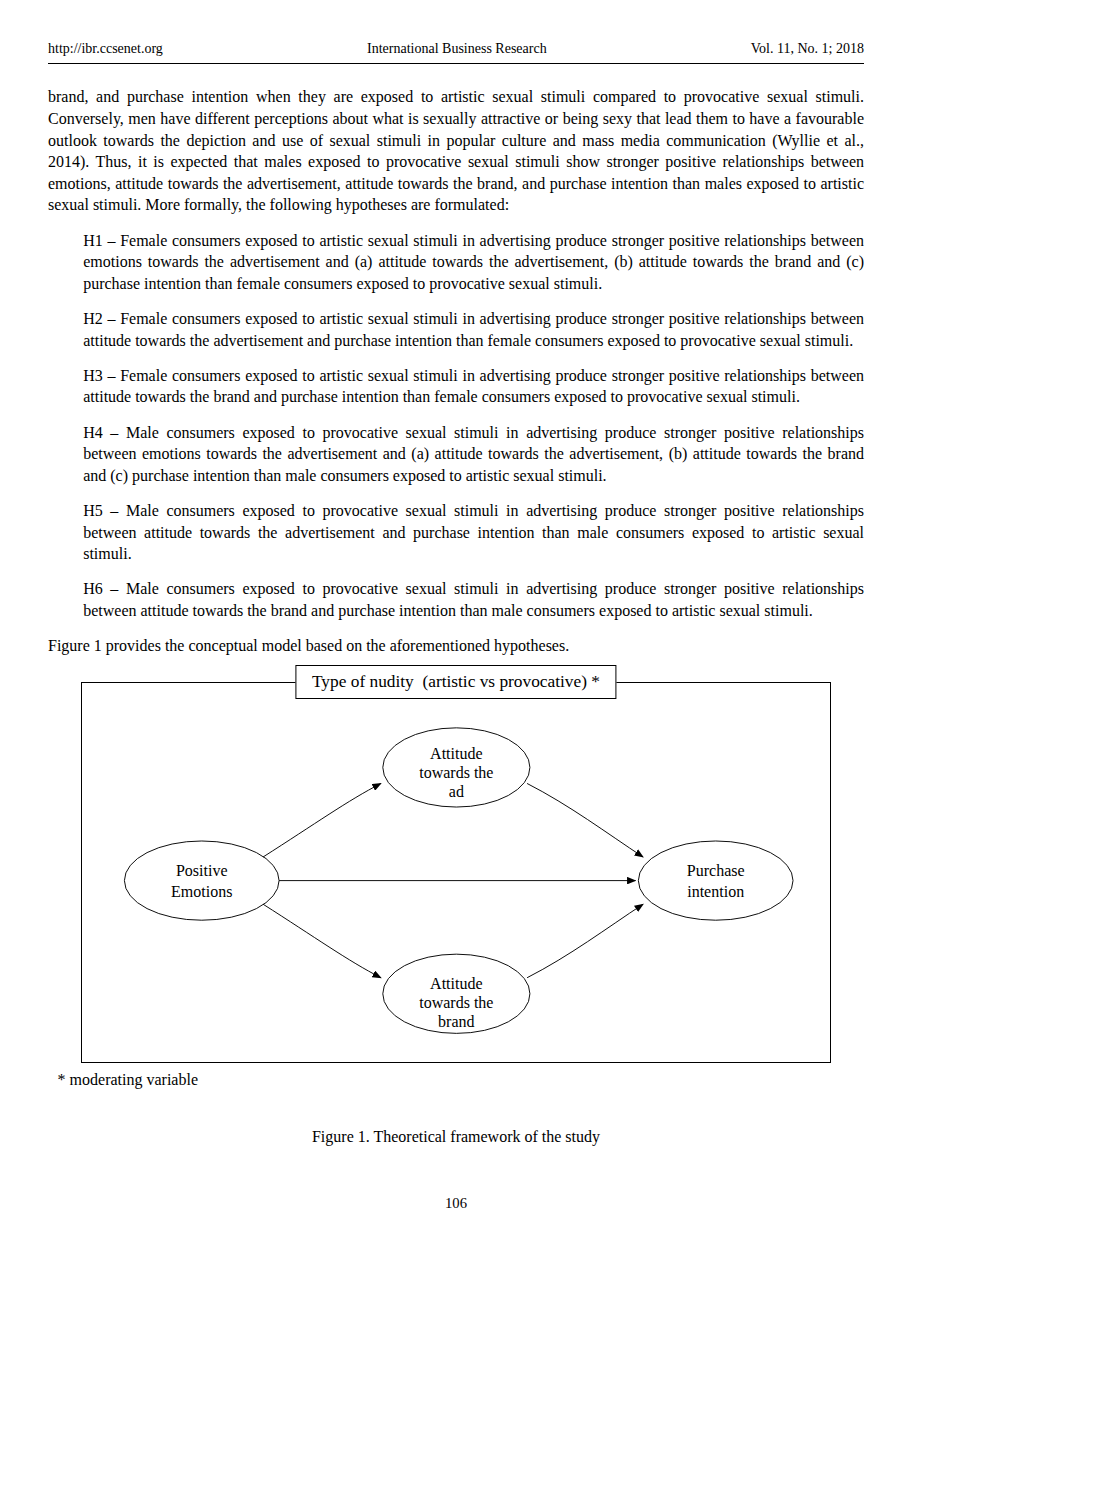http://ibr.ccsenet.org International Business Research Vol. 11, No. 1; 2018
brand, and purchase intention when they are exposed to artistic sexual stimuli compared to provocative sexual stimuli. Conversely, men have different perceptions about what is sexually attractive or being sexy that lead them to have a favourable outlook towards the depiction and use of sexual stimuli in popular culture and mass media communication (Wyllie et al., 2014). Thus, it is expected that males exposed to provocative sexual stimuli show stronger positive relationships between emotions, attitude towards the advertisement, attitude towards the brand, and purchase intention than males exposed to artistic sexual stimuli. More formally, the following hypotheses are formulated:
H1 – Female consumers exposed to artistic sexual stimuli in advertising produce stronger positive relationships between emotions towards the advertisement and (a) attitude towards the advertisement, (b) attitude towards the brand and (c) purchase intention than female consumers exposed to provocative sexual stimuli.
H2 – Female consumers exposed to artistic sexual stimuli in advertising produce stronger positive relationships between attitude towards the advertisement and purchase intention than female consumers exposed to provocative sexual stimuli.
H3 – Female consumers exposed to artistic sexual stimuli in advertising produce stronger positive relationships between attitude towards the brand and purchase intention than female consumers exposed to provocative sexual stimuli.
H4 – Male consumers exposed to provocative sexual stimuli in advertising produce stronger positive relationships between emotions towards the advertisement and (a) attitude towards the advertisement, (b) attitude towards the brand and (c) purchase intention than male consumers exposed to artistic sexual stimuli.
H5 – Male consumers exposed to provocative sexual stimuli in advertising produce stronger positive relationships between attitude towards the advertisement and purchase intention than male consumers exposed to artistic sexual stimuli.
H6 – Male consumers exposed to provocative sexual stimuli in advertising produce stronger positive relationships between attitude towards the brand and purchase intention than male consumers exposed to artistic sexual stimuli.
Figure 1 provides the conceptual model based on the aforementioned hypotheses.
Type of nudity (artistic vs provocative) *
Attitude towards the ad Positive Emotions Purchase intention Attitude towards the brand
* moderating variable
Figure 1. Theoretical framework of the study
106